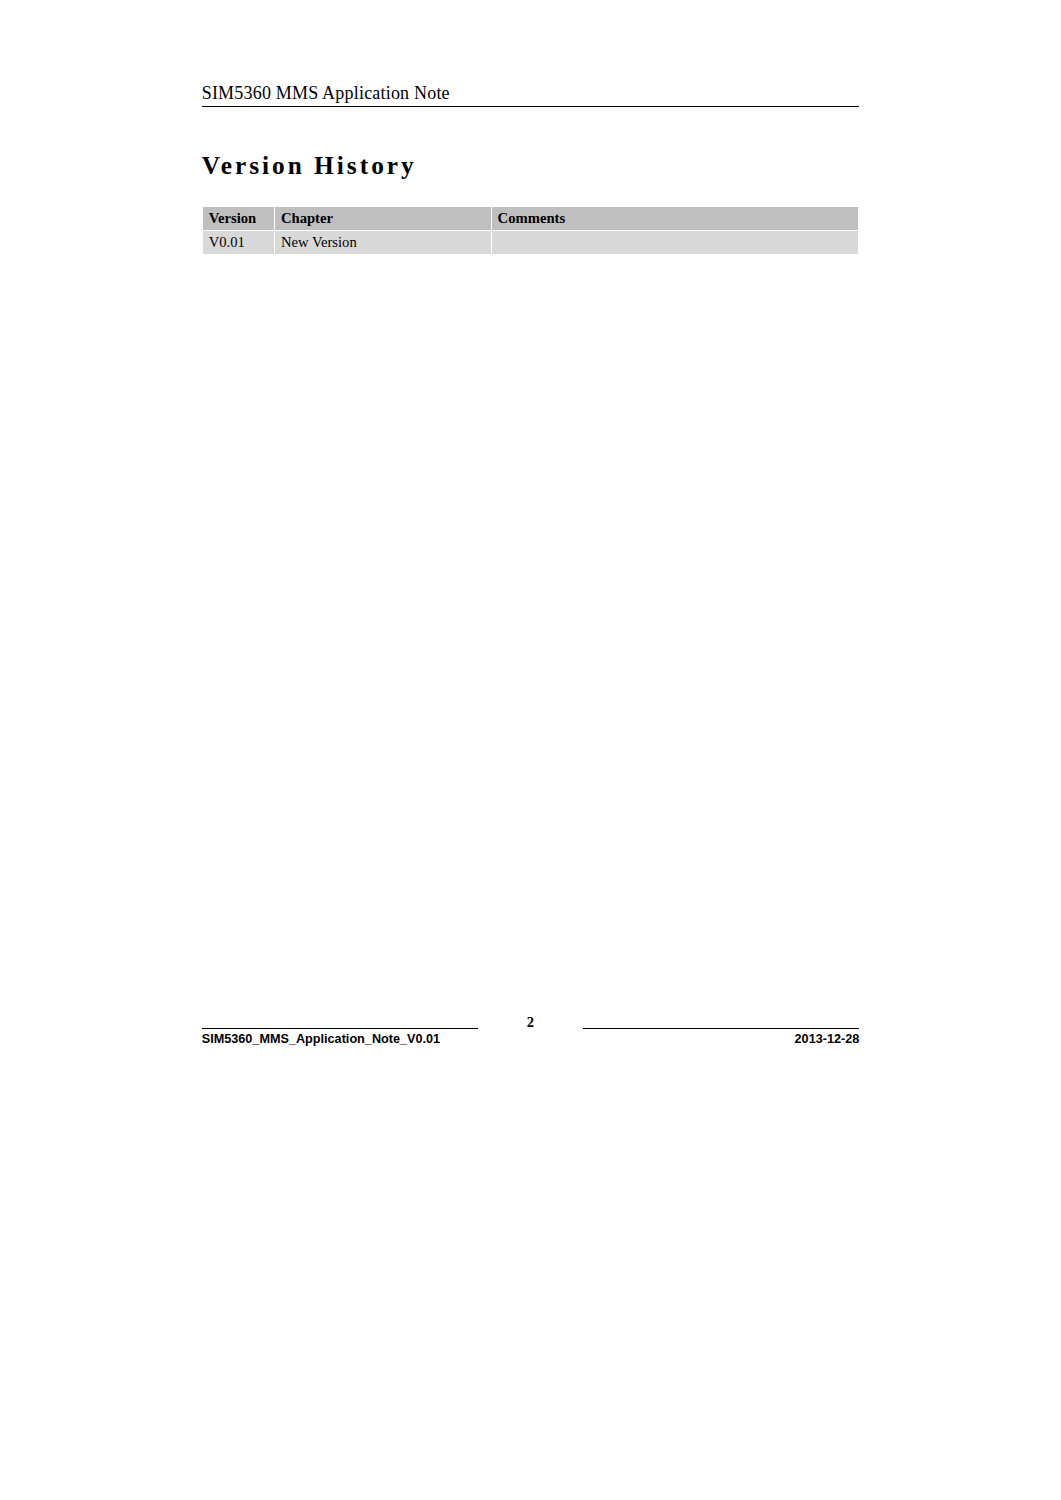SIM5360 MMS Application Note
Version History
| Version | Chapter | Comments |
| --- | --- | --- |
| V0.01 | New Version | |
2
SIM5360_MMS_Application_Note_V0.01
2013-12-28